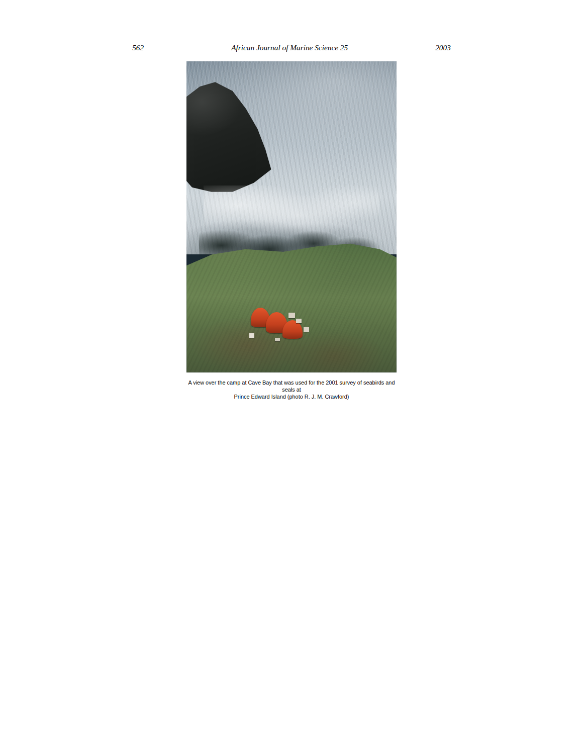562 African Journal of Marine Science 25 2003
A view over the camp at Cave Bay that was used for the 2001 survey of seabirds and seals at
Prince Edward Island (photo R. J. M. Crawford)